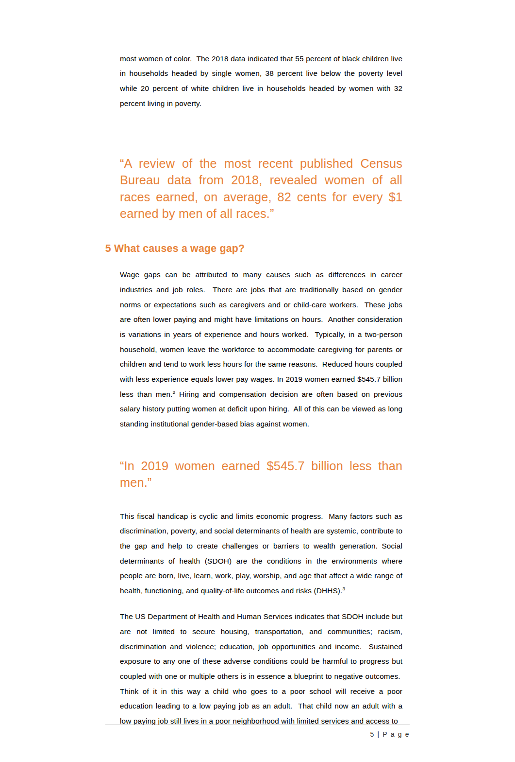most women of color. The 2018 data indicated that 55 percent of black children live in households headed by single women, 38 percent live below the poverty level while 20 percent of white children live in households headed by women with 32 percent living in poverty.
“A review of the most recent published Census Bureau data from 2018, revealed women of all races earned, on average, 82 cents for every $1 earned by men of all races.”
5 What causes a wage gap?
Wage gaps can be attributed to many causes such as differences in career industries and job roles. There are jobs that are traditionally based on gender norms or expectations such as caregivers and or child-care workers. These jobs are often lower paying and might have limitations on hours. Another consideration is variations in years of experience and hours worked. Typically, in a two-person household, women leave the workforce to accommodate caregiving for parents or children and tend to work less hours for the same reasons. Reduced hours coupled with less experience equals lower pay wages. In 2019 women earned $545.7 billion less than men.2 Hiring and compensation decision are often based on previous salary history putting women at deficit upon hiring. All of this can be viewed as long standing institutional gender-based bias against women.
“In 2019 women earned $545.7 billion less than men.”
This fiscal handicap is cyclic and limits economic progress. Many factors such as discrimination, poverty, and social determinants of health are systemic, contribute to the gap and help to create challenges or barriers to wealth generation. Social determinants of health (SDOH) are the conditions in the environments where people are born, live, learn, work, play, worship, and age that affect a wide range of health, functioning, and quality-of-life outcomes and risks (DHHS).3
The US Department of Health and Human Services indicates that SDOH include but are not limited to secure housing, transportation, and communities; racism, discrimination and violence; education, job opportunities and income. Sustained exposure to any one of these adverse conditions could be harmful to progress but coupled with one or multiple others is in essence a blueprint to negative outcomes. Think of it in this way a child who goes to a poor school will receive a poor education leading to a low paying job as an adult. That child now an adult with a low paying job still lives in a poor neighborhood with limited services and access to
5 | P a g e